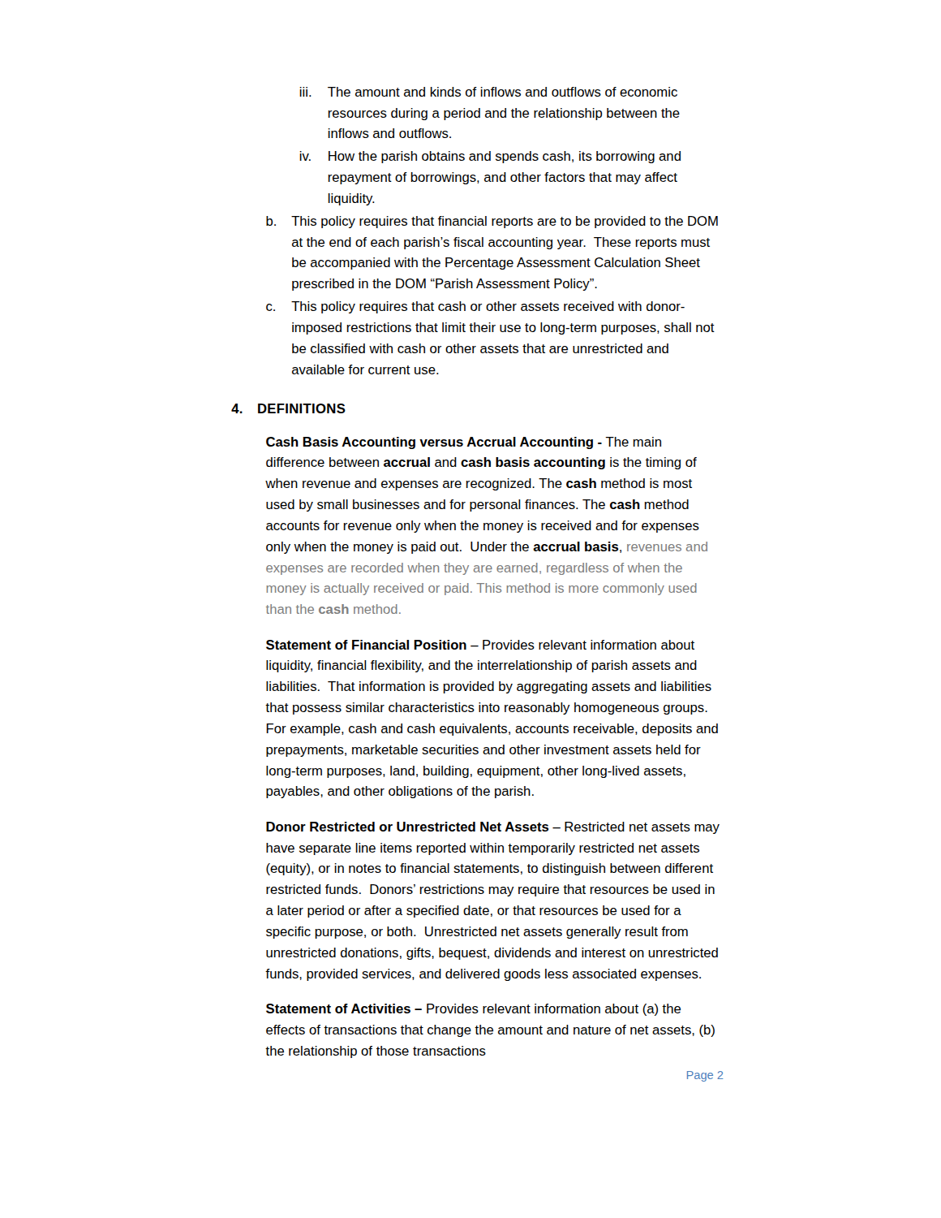iii. The amount and kinds of inflows and outflows of economic resources during a period and the relationship between the inflows and outflows.
iv. How the parish obtains and spends cash, its borrowing and repayment of borrowings, and other factors that may affect liquidity.
b. This policy requires that financial reports are to be provided to the DOM at the end of each parish’s fiscal accounting year. These reports must be accompanied with the Percentage Assessment Calculation Sheet prescribed in the DOM “Parish Assessment Policy”.
c. This policy requires that cash or other assets received with donor-imposed restrictions that limit their use to long-term purposes, shall not be classified with cash or other assets that are unrestricted and available for current use.
4. DEFINITIONS
Cash Basis Accounting versus Accrual Accounting - The main difference between accrual and cash basis accounting is the timing of when revenue and expenses are recognized. The cash method is most used by small businesses and for personal finances. The cash method accounts for revenue only when the money is received and for expenses only when the money is paid out. Under the accrual basis, revenues and expenses are recorded when they are earned, regardless of when the money is actually received or paid. This method is more commonly used than the cash method.
Statement of Financial Position – Provides relevant information about liquidity, financial flexibility, and the interrelationship of parish assets and liabilities. That information is provided by aggregating assets and liabilities that possess similar characteristics into reasonably homogeneous groups. For example, cash and cash equivalents, accounts receivable, deposits and prepayments, marketable securities and other investment assets held for long-term purposes, land, building, equipment, other long-lived assets, payables, and other obligations of the parish.
Donor Restricted or Unrestricted Net Assets – Restricted net assets may have separate line items reported within temporarily restricted net assets (equity), or in notes to financial statements, to distinguish between different restricted funds. Donors’ restrictions may require that resources be used in a later period or after a specified date, or that resources be used for a specific purpose, or both. Unrestricted net assets generally result from unrestricted donations, gifts, bequest, dividends and interest on unrestricted funds, provided services, and delivered goods less associated expenses.
Statement of Activities – Provides relevant information about (a) the effects of transactions that change the amount and nature of net assets, (b) the relationship of those transactions
Page 2